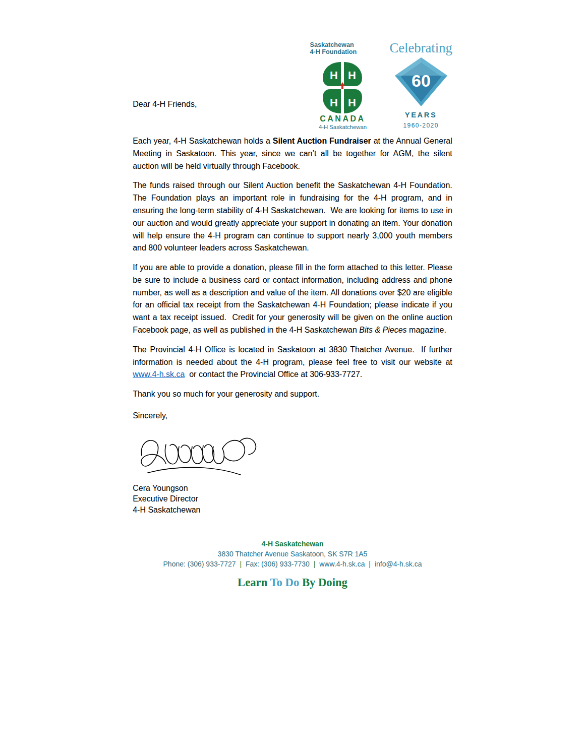Saskatchewan
4-H Foundation
H H H H
CANADA
4-H Saskatchewan
Celebrating
60
YEARS
1960-2020
Dear 4-H Friends,
Each year, 4-H Saskatchewan holds a Silent Auction Fundraiser at the Annual General Meeting in Saskatoon. This year, since we can’t all be together for AGM, the silent auction will be held virtually through Facebook.
The funds raised through our Silent Auction benefit the Saskatchewan 4-H Foundation. The Foundation plays an important role in fundraising for the 4-H program, and in ensuring the long-term stability of 4-H Saskatchewan. We are looking for items to use in our auction and would greatly appreciate your support in donating an item. Your donation will help ensure the 4-H program can continue to support nearly 3,000 youth members and 800 volunteer leaders across Saskatchewan.
If you are able to provide a donation, please fill in the form attached to this letter. Please be sure to include a business card or contact information, including address and phone number, as well as a description and value of the item. All donations over $20 are eligible for an official tax receipt from the Saskatchewan 4-H Foundation; please indicate if you want a tax receipt issued. Credit for your generosity will be given on the online auction Facebook page, as well as published in the 4-H Saskatchewan Bits & Pieces magazine.
The Provincial 4-H Office is located in Saskatoon at 3830 Thatcher Avenue. If further information is needed about the 4-H program, please feel free to visit our website at www.4-h.sk.ca or contact the Provincial Office at 306-933-7727.
Thank you so much for your generosity and support.
Sincerely,
Cera Youngson
Executive Director
4-H Saskatchewan
4-H Saskatchewan
3830 Thatcher Avenue Saskatoon, SK S7R 1A5
Phone: (306) 933-7727 | Fax: (306) 933-7730 | www.4-h.sk.ca | info@4-h.sk.ca
Learn To Do By Doing